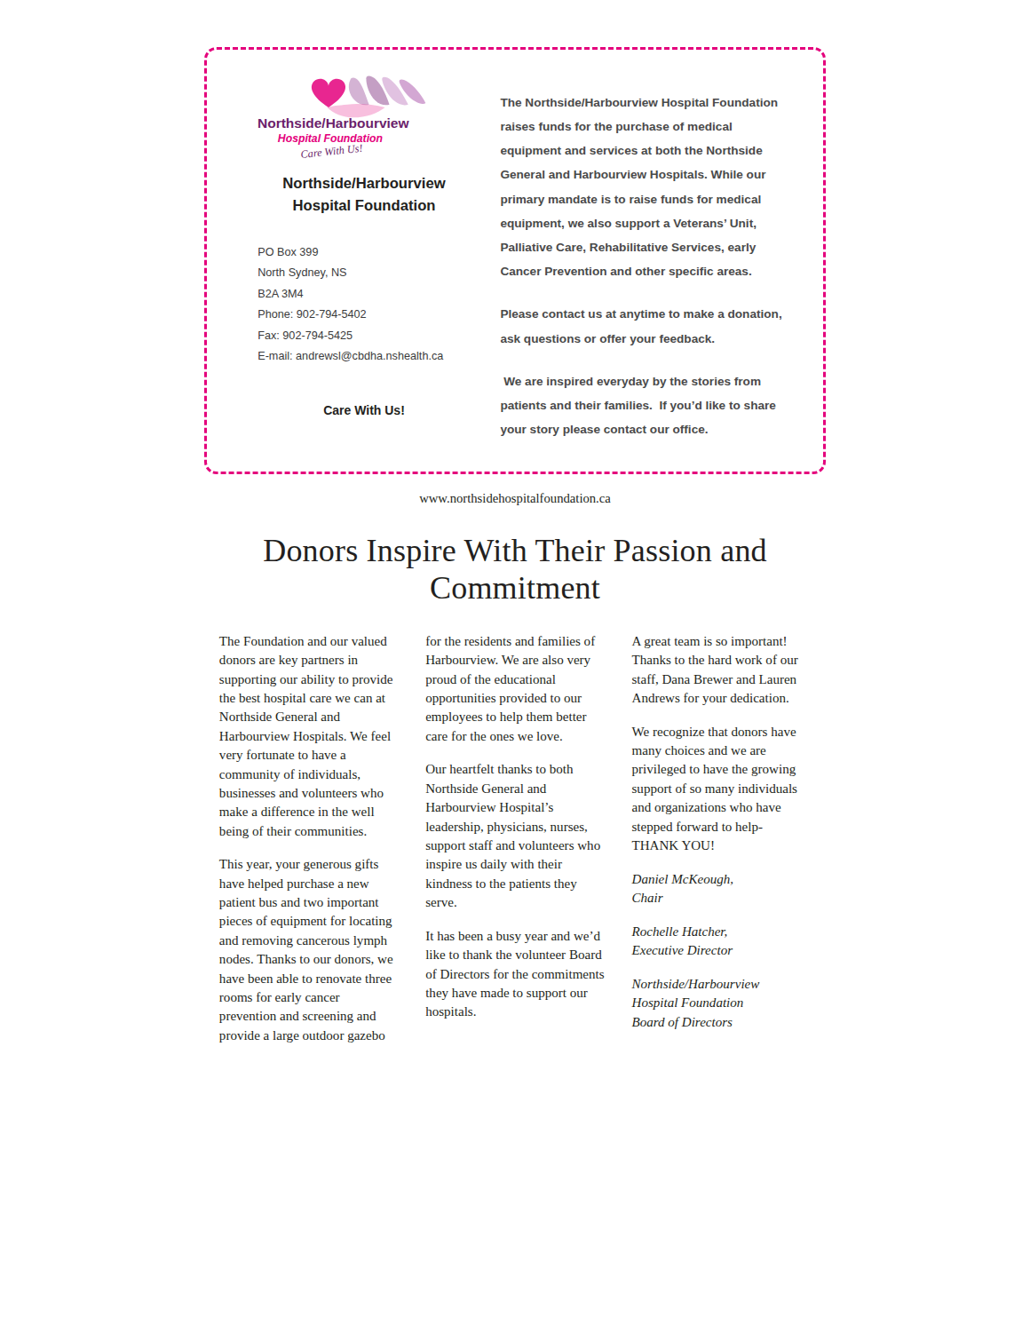Northside/Harbourview Hospital Foundation Care With Us!
Northside/Harbourview
Hospital Foundation
PO Box 399
North Sydney, NS
B2A 3M4
Phone: 902-794-5402
Fax: 902-794-5425
E-mail: andrewsl@cbdha.nshealth.ca
Care With Us!
The Northside/Harbourview Hospital Foundation raises funds for the purchase of medical equipment and services at both the Northside General and Harbourview Hospitals. While our primary mandate is to raise funds for medical equipment, we also support a Veterans’ Unit, Palliative Care, Rehabilitative Services, early Cancer Prevention and other specific areas.
Please contact us at anytime to make a donation, ask questions or offer your feedback.
We are inspired everyday by the stories from patients and their families. If you’d like to share your story please contact our office.
www.northsidehospitalfoundation.ca
Donors Inspire With Their Passion and Commitment
The Foundation and our valued donors are key partners in supporting our ability to provide the best hospital care we can at Northside General and Harbourview Hospitals. We feel very fortunate to have a community of individuals, businesses and volunteers who make a difference in the well being of their communities.
This year, your generous gifts have helped purchase a new patient bus and two important pieces of equipment for locating and removing cancerous lymph nodes. Thanks to our donors, we have been able to renovate three rooms for early cancer prevention and screening and provide a large outdoor gazebo
for the residents and families of Harbourview. We are also very proud of the educational opportunities provided to our employees to help them better care for the ones we love.
Our heartfelt thanks to both Northside General and Harbourview Hospital’s leadership, physicians, nurses, support staff and volunteers who inspire us daily with their kindness to the patients they serve.
It has been a busy year and we’d like to thank the volunteer Board of Directors for the commitments they have made to support our hospitals.
A great team is so important! Thanks to the hard work of our staff, Dana Brewer and Lauren Andrews for your dedication.
We recognize that donors have many choices and we are privileged to have the growing support of so many individuals and organizations who have stepped forward to help- THANK YOU!
Daniel McKeough,
Chair
Rochelle Hatcher,
Executive Director
Northside/Harbourview
Hospital Foundation
Board of Directors